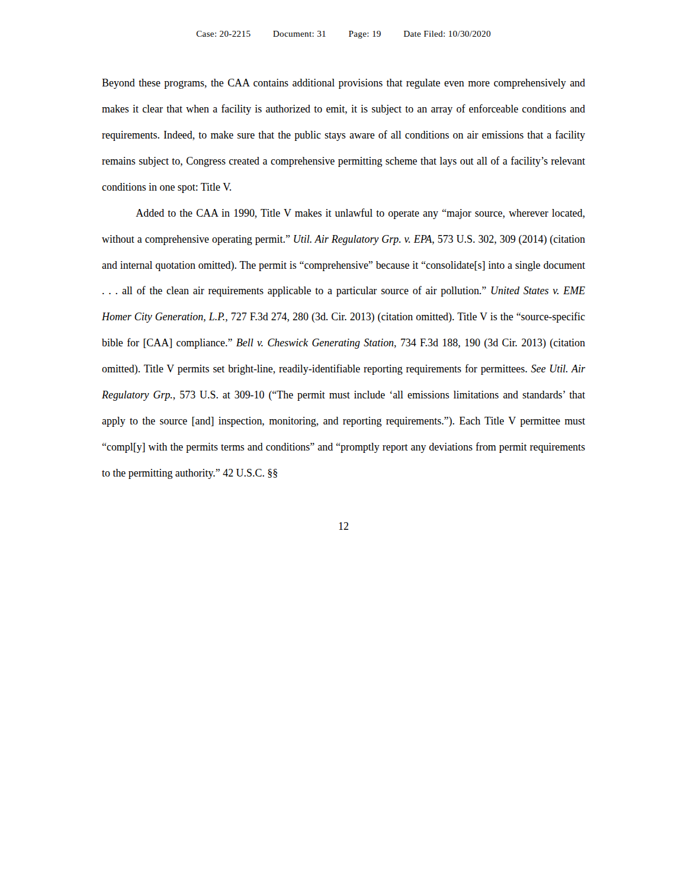Case: 20-2215 Document: 31 Page: 19 Date Filed: 10/30/2020
Beyond these programs, the CAA contains additional provisions that regulate even more comprehensively and makes it clear that when a facility is authorized to emit, it is subject to an array of enforceable conditions and requirements. Indeed, to make sure that the public stays aware of all conditions on air emissions that a facility remains subject to, Congress created a comprehensive permitting scheme that lays out all of a facility’s relevant conditions in one spot: Title V.
Added to the CAA in 1990, Title V makes it unlawful to operate any “major source, wherever located, without a comprehensive operating permit.” Util. Air Regulatory Grp. v. EPA, 573 U.S. 302, 309 (2014) (citation and internal quotation omitted). The permit is “comprehensive” because it “consolidate[s] into a single document . . . all of the clean air requirements applicable to a particular source of air pollution.” United States v. EME Homer City Generation, L.P., 727 F.3d 274, 280 (3d. Cir. 2013) (citation omitted). Title V is the “source-specific bible for [CAA] compliance.” Bell v. Cheswick Generating Station, 734 F.3d 188, 190 (3d Cir. 2013) (citation omitted). Title V permits set bright-line, readily-identifiable reporting requirements for permittees. See Util. Air Regulatory Grp., 573 U.S. at 309-10 (“The permit must include ‘all emissions limitations and standards’ that apply to the source [and] inspection, monitoring, and reporting requirements.”). Each Title V permittee must “compl[y] with the permits terms and conditions” and “promptly report any deviations from permit requirements to the permitting authority.” 42 U.S.C. §§
12